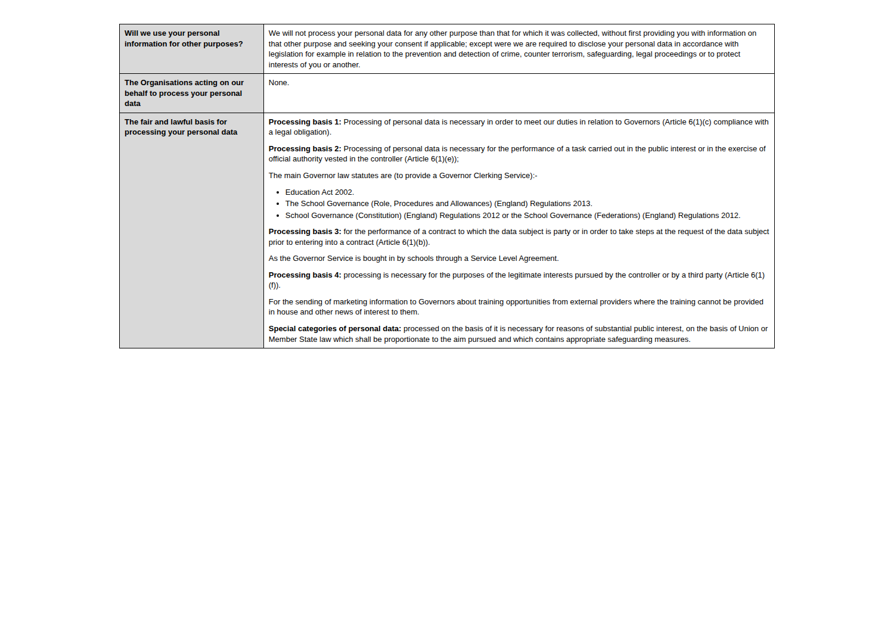| Will we use your personal information for other purposes? | We will not process your personal data for any other purpose than that for which it was collected, without first providing you with information on that other purpose and seeking your consent if applicable; except were we are required to disclose your personal data in accordance with legislation for example in relation to the prevention and detection of crime, counter terrorism, safeguarding, legal proceedings or to protect interests of you or another. |
| The Organisations acting on our behalf to process your personal data | None. |
| The fair and lawful basis for processing your personal data | Processing basis 1: Processing of personal data is necessary in order to meet our duties in relation to Governors (Article 6(1)(c) compliance with a legal obligation). Processing basis 2: Processing of personal data is necessary for the performance of a task carried out in the public interest or in the exercise of official authority vested in the controller (Article 6(1)(e)); The main Governor law statutes are (to provide a Governor Clerking Service):- Education Act 2002. The School Governance (Role, Procedures and Allowances) (England) Regulations 2013. School Governance (Constitution) (England) Regulations 2012 or the School Governance (Federations) (England) Regulations 2012. Processing basis 3: for the performance of a contract to which the data subject is party or in order to take steps at the request of the data subject prior to entering into a contract (Article 6(1)(b)). As the Governor Service is bought in by schools through a Service Level Agreement. Processing basis 4: processing is necessary for the purposes of the legitimate interests pursued by the controller or by a third party (Article 6(1)(f)). For the sending of marketing information to Governors about training opportunities from external providers where the training cannot be provided in house and other news of interest to them. Special categories of personal data: processed on the basis of it is necessary for reasons of substantial public interest, on the basis of Union or Member State law which shall be proportionate to the aim pursued and which contains appropriate safeguarding measures. |